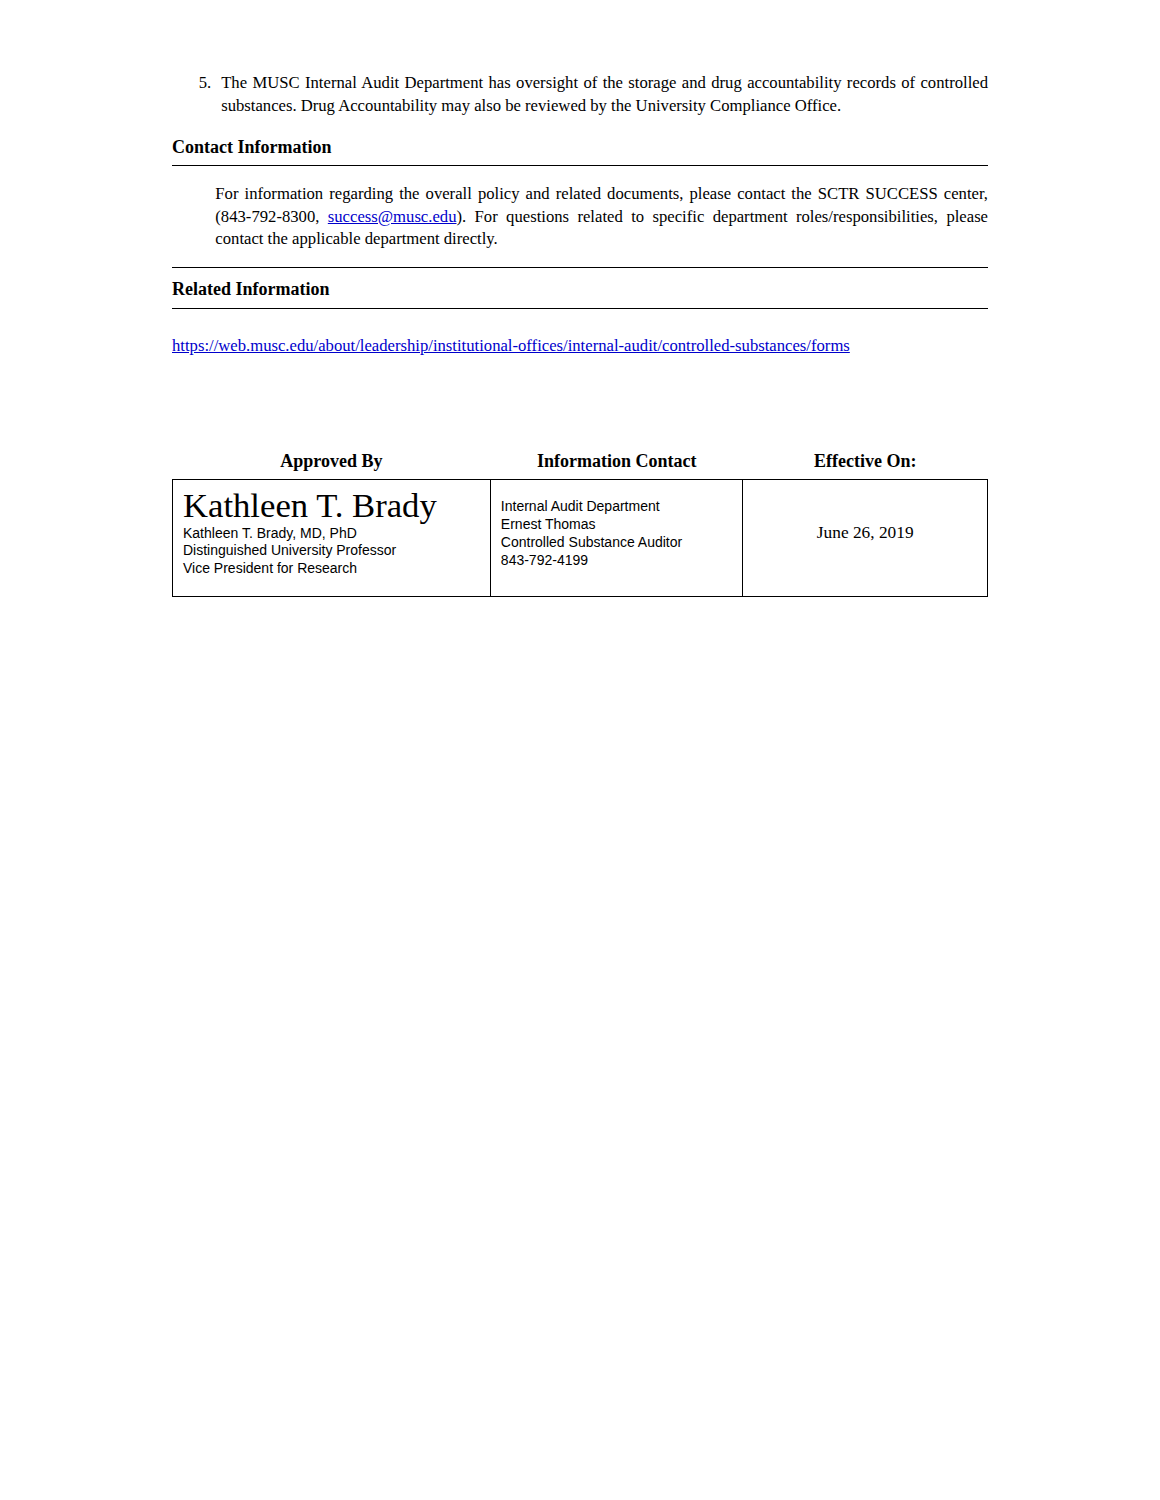The MUSC Internal Audit Department has oversight of the storage and drug accountability records of controlled substances. Drug Accountability may also be reviewed by the University Compliance Office.
Contact Information
For information regarding the overall policy and related documents, please contact the SCTR SUCCESS center, (843-792-8300, success@musc.edu). For questions related to specific department roles/responsibilities, please contact the applicable department directly.
Related Information
https://web.musc.edu/about/leadership/institutional-offices/internal-audit/controlled-substances/forms
| Approved By | Information Contact | Effective On: |
| --- | --- | --- |
| Kathleen T. Brady Kathleen T. Brady, MD, PhD Distinguished University Professor Vice President for Research | Internal Audit Department Ernest Thomas Controlled Substance Auditor 843-792-4199 | June 26, 2019 |